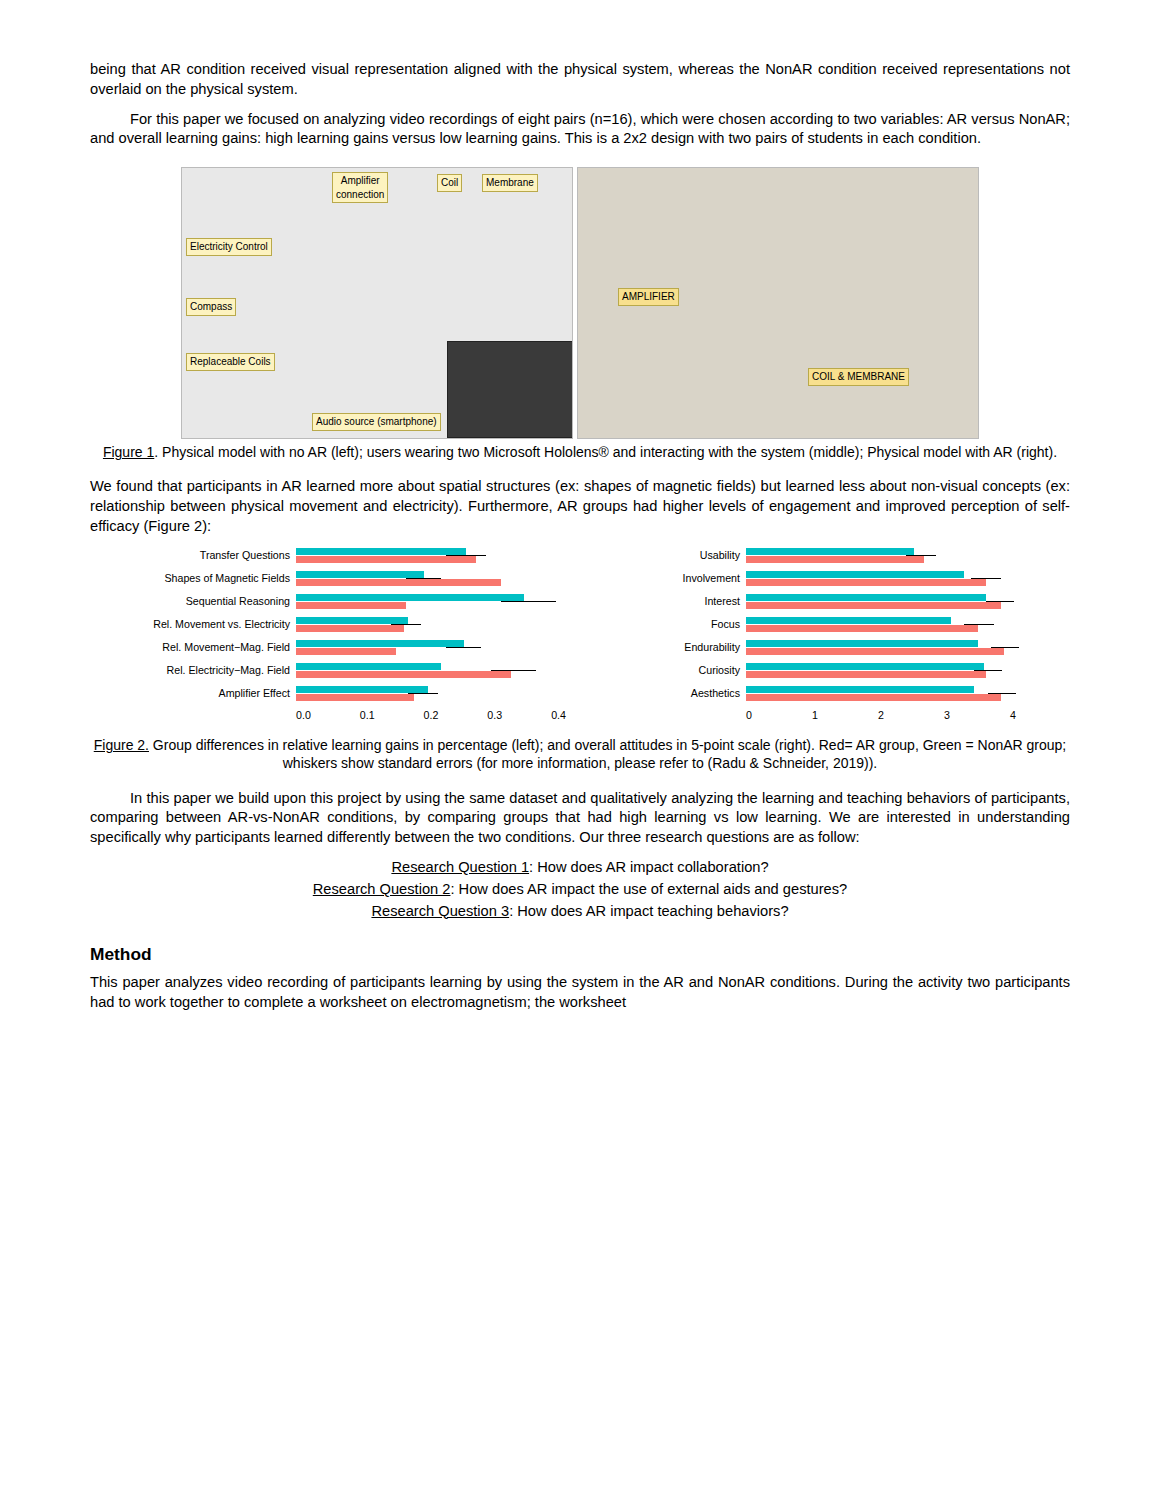being that AR condition received visual representation aligned with the physical system, whereas the NonAR condition received representations not overlaid on the physical system.
For this paper we focused on analyzing video recordings of eight pairs (n=16), which were chosen according to two variables: AR versus NonAR; and overall learning gains: high learning gains versus low learning gains. This is a 2x2 design with two pairs of students in each condition.
Amplifier
connection
Coil
Membrane
Electricity Control
Compass
Replaceable Coils
Audio source (smartphone)
AMPLIFIER
COIL & MEMBRANE
Figure 1. Physical model with no AR (left); users wearing two Microsoft Hololens® and interacting with the system (middle); Physical model with AR (right).
We found that participants in AR learned more about spatial structures (ex: shapes of magnetic fields) but learned less about non-visual concepts (ex: relationship between physical movement and electricity). Furthermore, AR groups had higher levels of engagement and improved perception of self-efficacy (Figure 2):
Transfer Questions
Shapes of Magnetic Fields
Sequential Reasoning
Rel. Movement vs. Electricity
Rel. Movement−Mag. Field
Rel. Electricity−Mag. Field
Amplifier Effect
0.00.10.20.30.4
Usability
Involvement
Interest
Focus
Endurability
Curiosity
Aesthetics
01234
Figure 2. Group differences in relative learning gains in percentage (left); and overall attitudes in 5-point scale (right). Red= AR group, Green = NonAR group; whiskers show standard errors (for more information, please refer to (Radu & Schneider, 2019)).
In this paper we build upon this project by using the same dataset and qualitatively analyzing the learning and teaching behaviors of participants, comparing between AR-vs-NonAR conditions, by comparing groups that had high learning vs low learning. We are interested in understanding specifically why participants learned differently between the two conditions. Our three research questions are as follow:
Research Question 1: How does AR impact collaboration?
Research Question 2: How does AR impact the use of external aids and gestures?
Research Question 3: How does AR impact teaching behaviors?
Method
This paper analyzes video recording of participants learning by using the system in the AR and NonAR conditions. During the activity two participants had to work together to complete a worksheet on electromagnetism; the worksheet